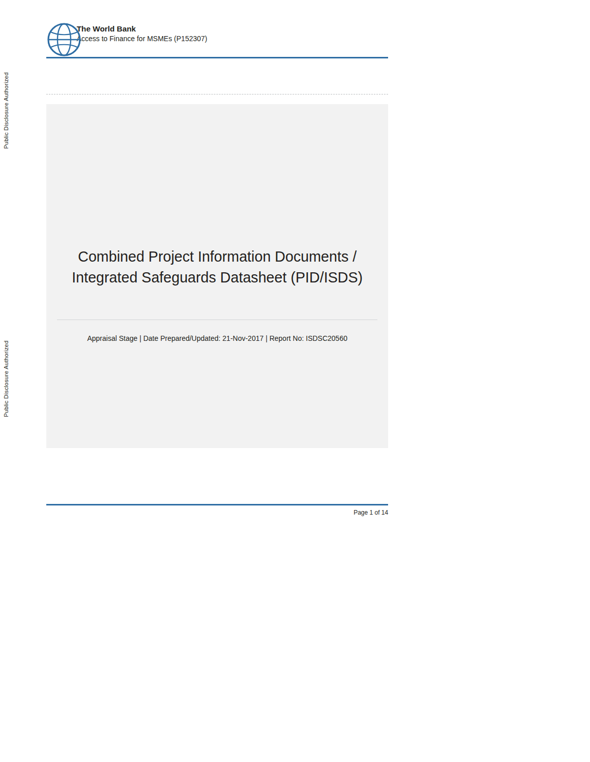Public Disclosure Authorized
Public Disclosure Authorized
The World Bank
Access to Finance for MSMEs (P152307)
Combined Project Information Documents /
Integrated Safeguards Datasheet (PID/ISDS)
Appraisal Stage | Date Prepared/Updated: 21-Nov-2017 | Report No: ISDSC20560
Page 1 of 14